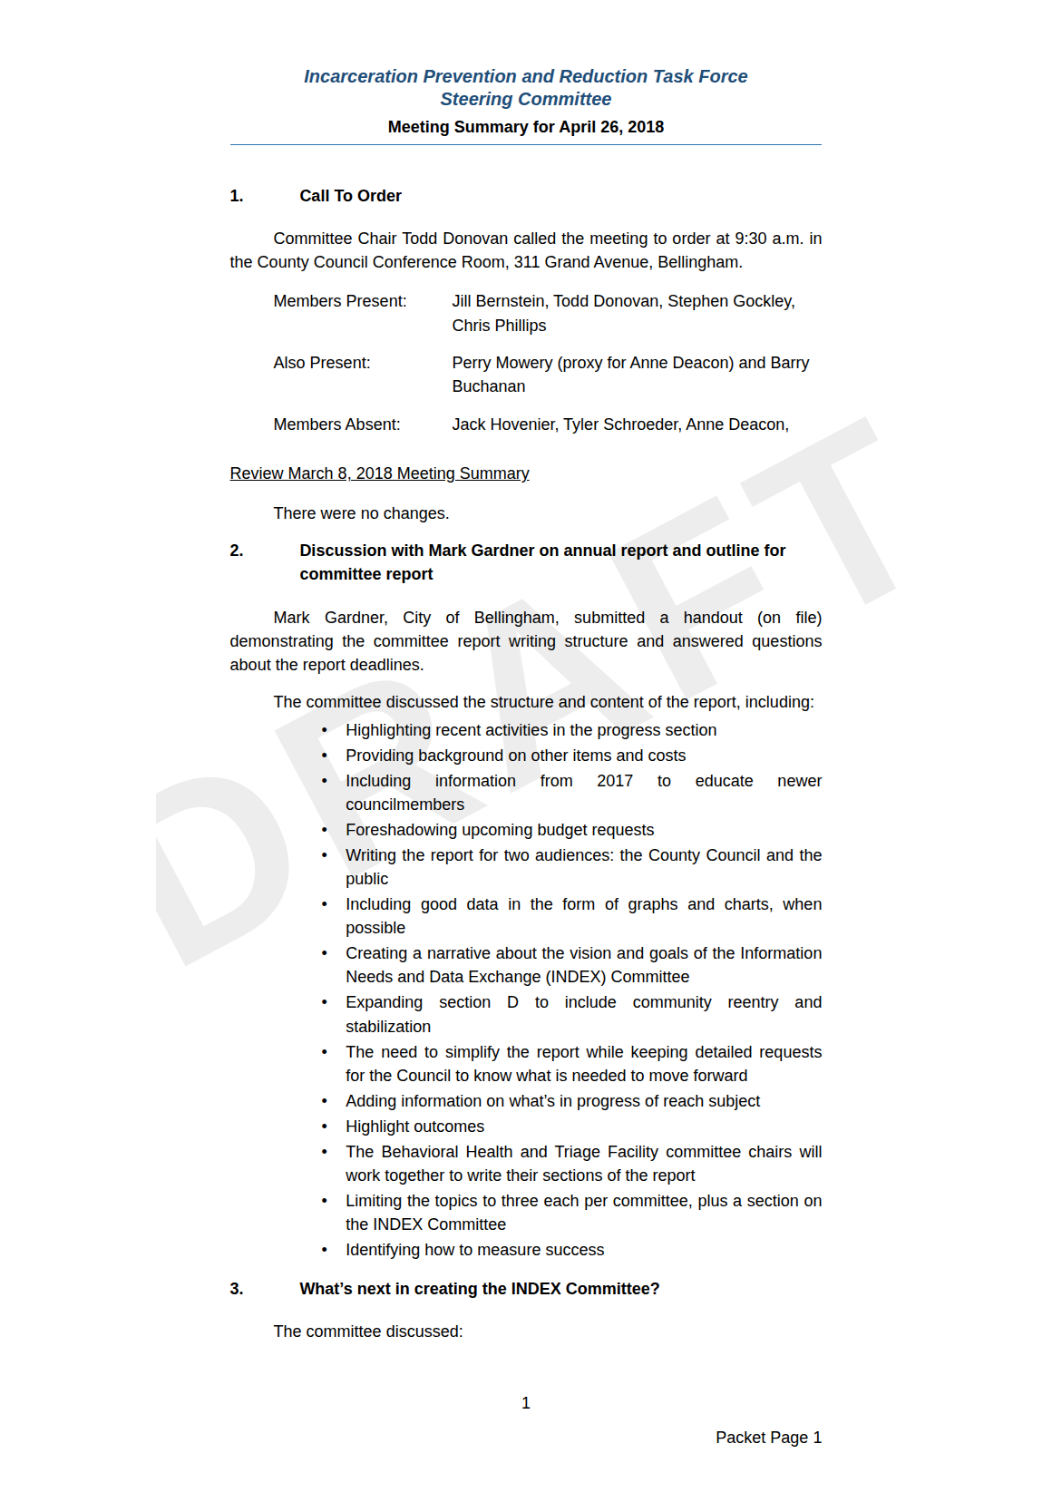DRAFT
Incarceration Prevention and Reduction Task Force
Steering Committee
Meeting Summary for April 26, 2018
1. Call To Order
Committee Chair Todd Donovan called the meeting to order at 9:30 a.m. in the County Council Conference Room, 311 Grand Avenue, Bellingham.
Members Present:
Jill Bernstein, Todd Donovan, Stephen Gockley, Chris Phillips
Also Present:
Perry Mowery (proxy for Anne Deacon) and Barry Buchanan
Members Absent:
Jack Hovenier, Tyler Schroeder, Anne Deacon,
Review March 8, 2018 Meeting Summary
There were no changes.
2. Discussion with Mark Gardner on annual report and outline for committee report
Mark Gardner, City of Bellingham, submitted a handout (on file) demonstrating the committee report writing structure and answered questions about the report deadlines.
The committee discussed the structure and content of the report, including:
Highlighting recent activities in the progress section
Providing background on other items and costs
Including information from 2017 to educate newer councilmembers
Foreshadowing upcoming budget requests
Writing the report for two audiences: the County Council and the public
Including good data in the form of graphs and charts, when possible
Creating a narrative about the vision and goals of the Information Needs and Data Exchange (INDEX) Committee
Expanding section D to include community reentry and stabilization
The need to simplify the report while keeping detailed requests for the Council to know what is needed to move forward
Adding information on what’s in progress of reach subject
Highlight outcomes
The Behavioral Health and Triage Facility committee chairs will work together to write their sections of the report
Limiting the topics to three each per committee, plus a section on the INDEX Committee
Identifying how to measure success
3. What’s next in creating the INDEX Committee?
The committee discussed:
1
Packet Page 1